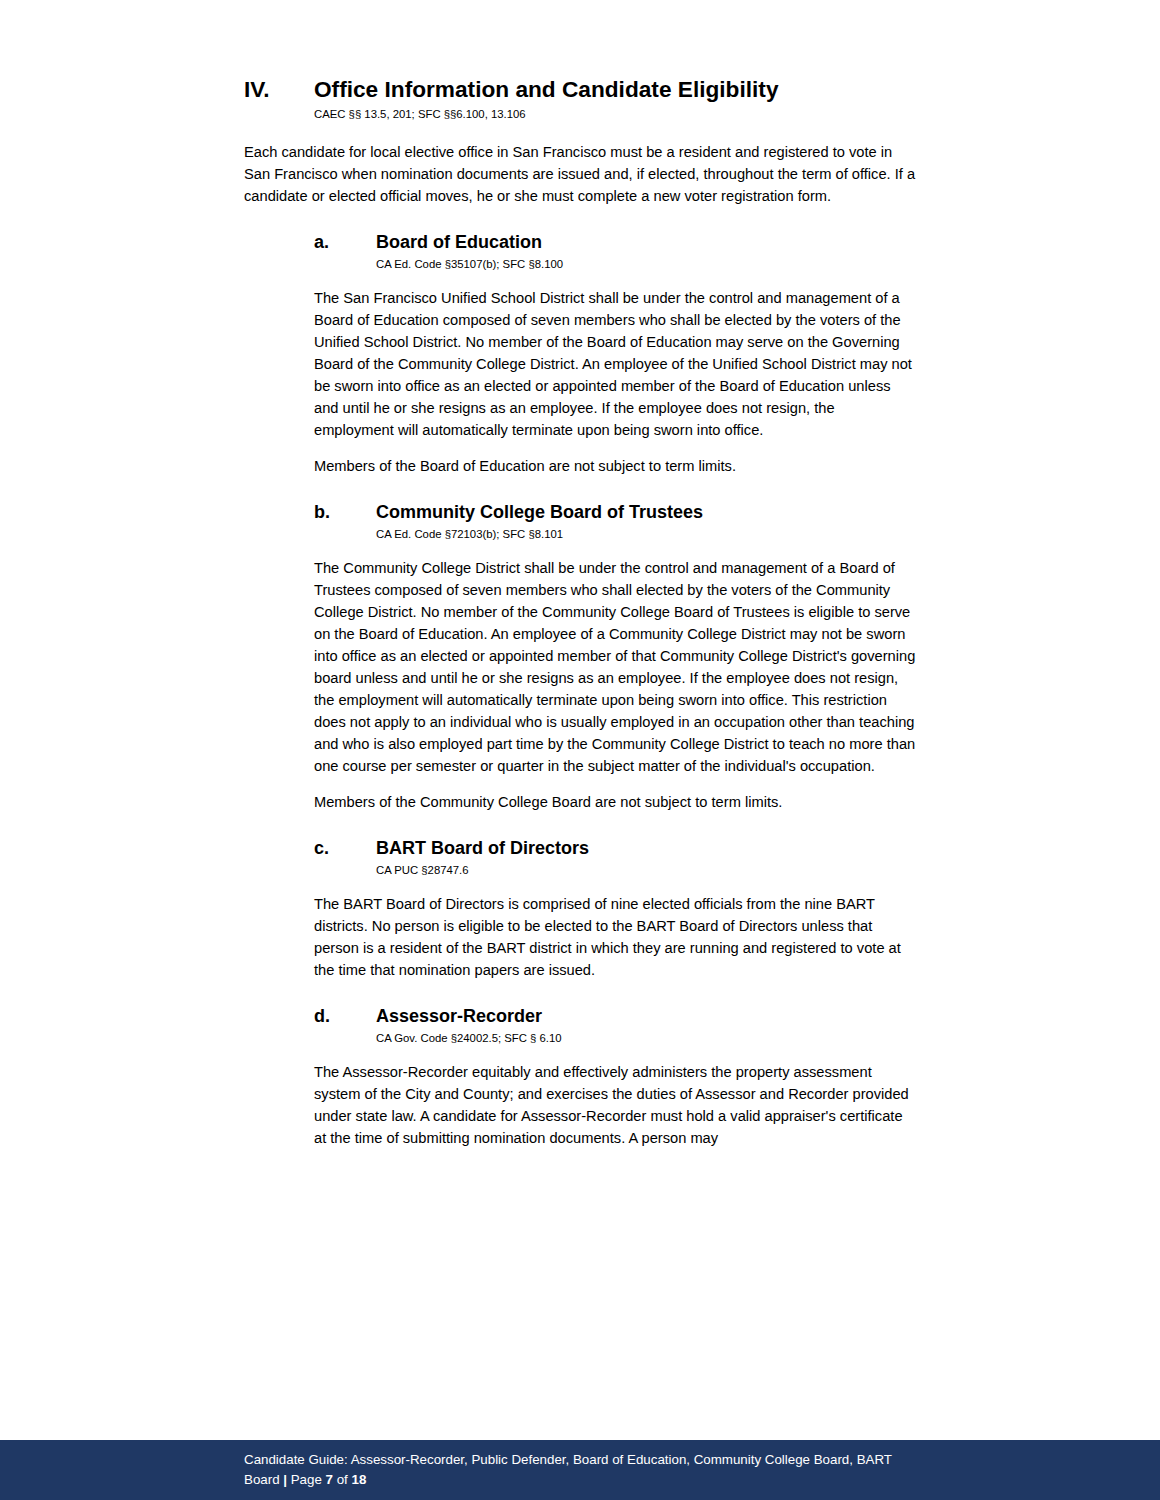IV. Office Information and Candidate Eligibility
CAEC §§ 13.5, 201; SFC §§6.100, 13.106
Each candidate for local elective office in San Francisco must be a resident and registered to vote in San Francisco when nomination documents are issued and, if elected, throughout the term of office. If a candidate or elected official moves, he or she must complete a new voter registration form.
a. Board of Education
CA Ed. Code §35107(b); SFC §8.100
The San Francisco Unified School District shall be under the control and management of a Board of Education composed of seven members who shall be elected by the voters of the Unified School District. No member of the Board of Education may serve on the Governing Board of the Community College District. An employee of the Unified School District may not be sworn into office as an elected or appointed member of the Board of Education unless and until he or she resigns as an employee. If the employee does not resign, the employment will automatically terminate upon being sworn into office.
Members of the Board of Education are not subject to term limits.
b. Community College Board of Trustees
CA Ed. Code §72103(b); SFC §8.101
The Community College District shall be under the control and management of a Board of Trustees composed of seven members who shall elected by the voters of the Community College District. No member of the Community College Board of Trustees is eligible to serve on the Board of Education. An employee of a Community College District may not be sworn into office as an elected or appointed member of that Community College District's governing board unless and until he or she resigns as an employee. If the employee does not resign, the employment will automatically terminate upon being sworn into office. This restriction does not apply to an individual who is usually employed in an occupation other than teaching and who is also employed part time by the Community College District to teach no more than one course per semester or quarter in the subject matter of the individual's occupation.
Members of the Community College Board are not subject to term limits.
c. BART Board of Directors
CA PUC §28747.6
The BART Board of Directors is comprised of nine elected officials from the nine BART districts. No person is eligible to be elected to the BART Board of Directors unless that person is a resident of the BART district in which they are running and registered to vote at the time that nomination papers are issued.
d. Assessor-Recorder
CA Gov. Code §24002.5; SFC § 6.10
The Assessor-Recorder equitably and effectively administers the property assessment system of the City and County; and exercises the duties of Assessor and Recorder provided under state law. A candidate for Assessor-Recorder must hold a valid appraiser's certificate at the time of submitting nomination documents. A person may
Candidate Guide: Assessor-Recorder, Public Defender, Board of Education, Community College Board, BART Board | Page 7 of 18